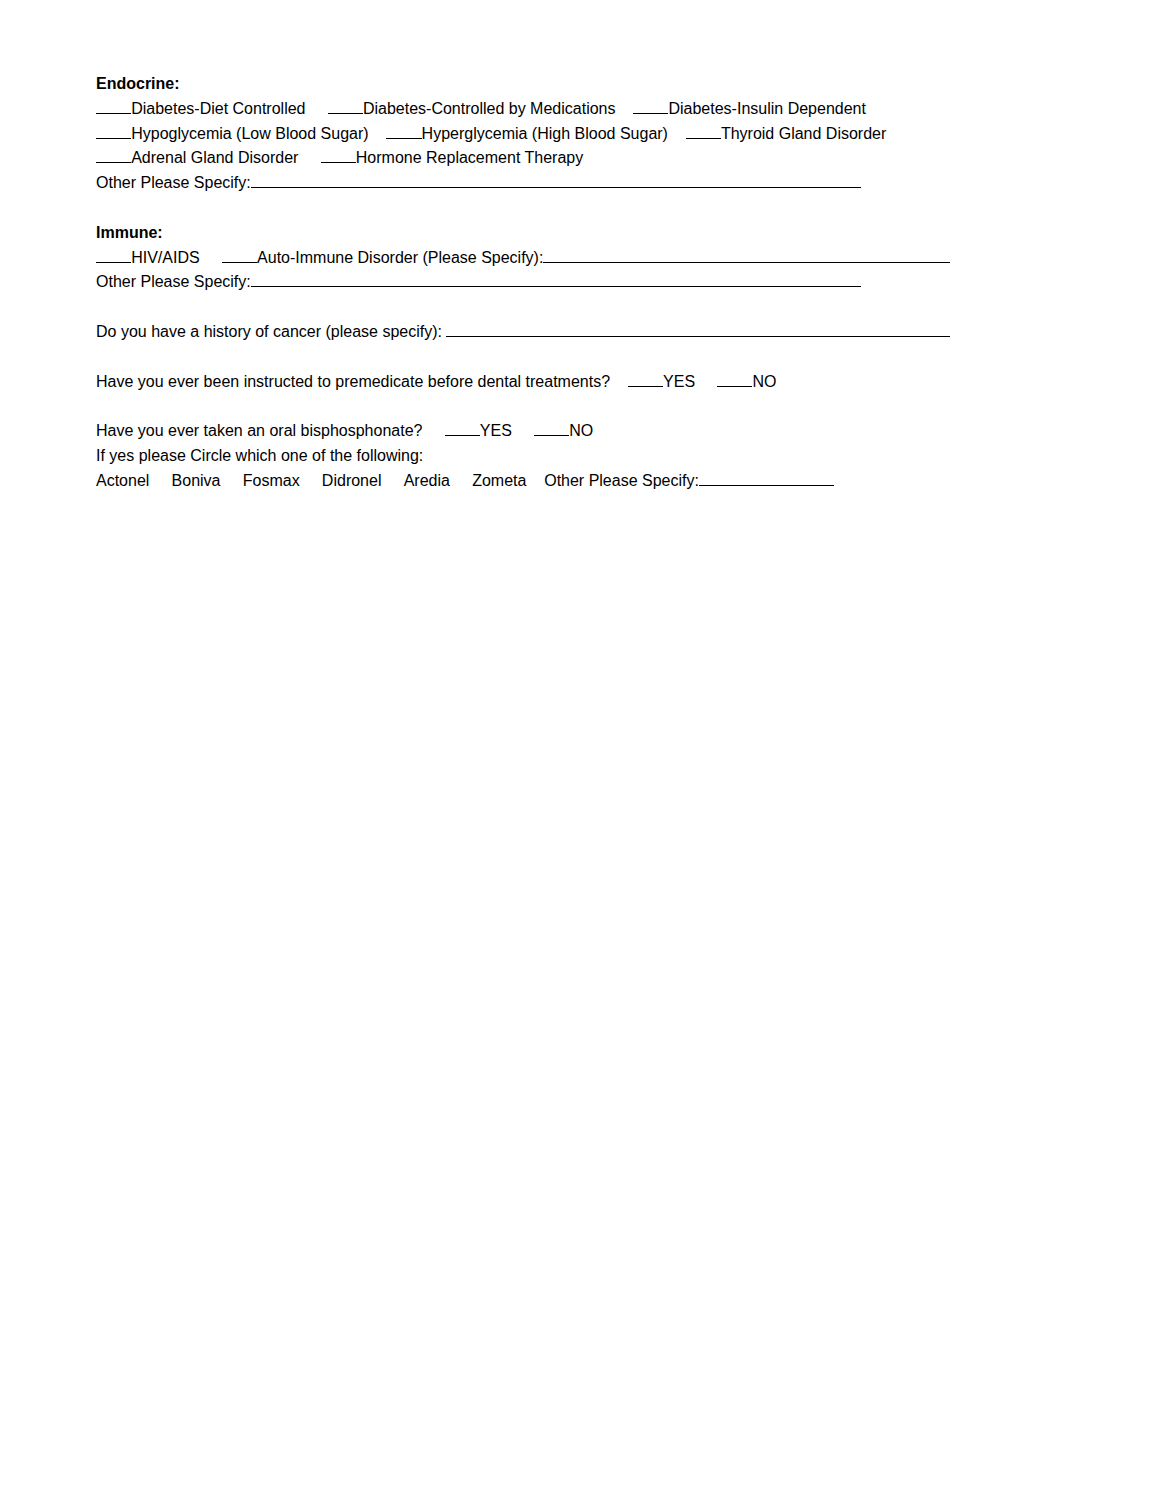Endocrine:
Diabetes-Diet Controlled Diabetes-Controlled by Medications Diabetes-Insulin Dependent
Hypoglycemia (Low Blood Sugar) Hyperglycemia (High Blood Sugar) Thyroid Gland Disorder
Adrenal Gland Disorder Hormone Replacement Therapy
Other Please Specify:
Immune:
HIV/AIDS Auto-Immune Disorder (Please Specify):
Other Please Specify:
Do you have a history of cancer (please specify):
Have you ever been instructed to premedicate before dental treatments? YES NO
Have you ever taken an oral bisphosphonate? YES NO
If yes please Circle which one of the following:
Actonel Boniva Fosmax Didronel Aredia Zometa Other Please Specify: